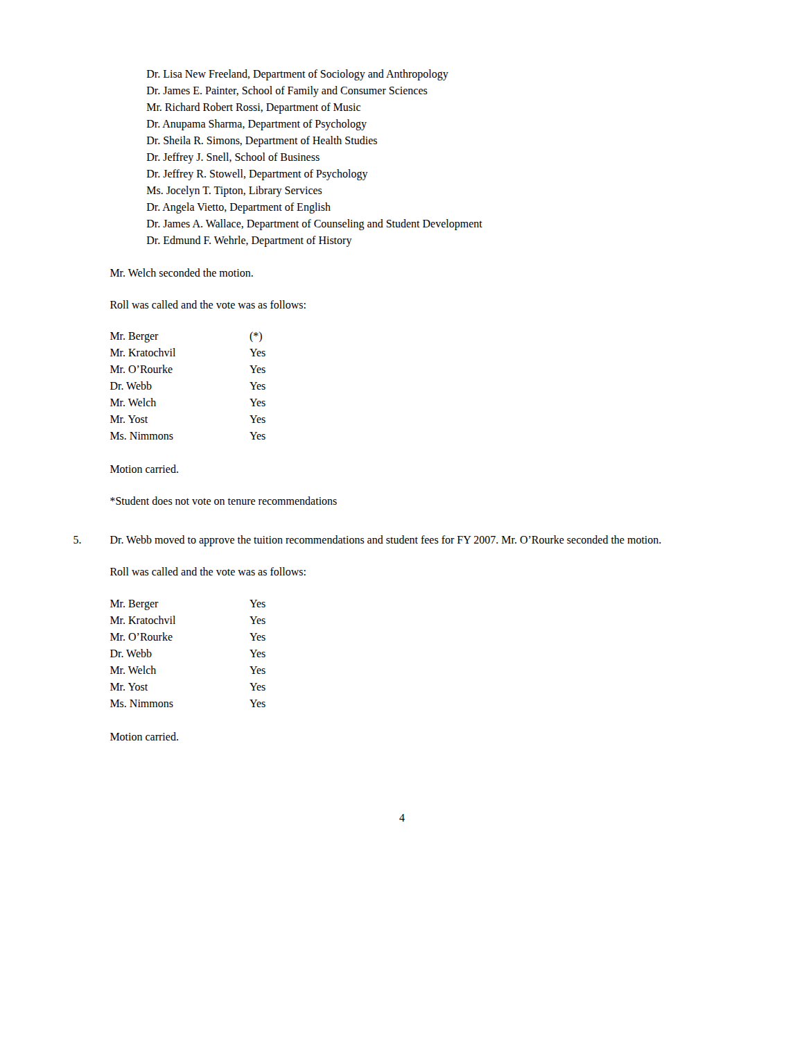Dr. Lisa New Freeland, Department of Sociology and Anthropology
Dr. James E. Painter, School of Family and Consumer Sciences
Mr. Richard Robert Rossi, Department of Music
Dr. Anupama Sharma, Department of Psychology
Dr. Sheila R. Simons, Department of Health Studies
Dr. Jeffrey J. Snell, School of Business
Dr. Jeffrey R. Stowell, Department of Psychology
Ms. Jocelyn T. Tipton, Library Services
Dr. Angela Vietto, Department of English
Dr. James A. Wallace, Department of Counseling and Student Development
Dr. Edmund F. Wehrle, Department of History
Mr. Welch seconded the motion.
Roll was called and the vote was as follows:
| Mr. Berger | (*) |
| Mr. Kratochvil | Yes |
| Mr. O’Rourke | Yes |
| Dr. Webb | Yes |
| Mr. Welch | Yes |
| Mr. Yost | Yes |
| Ms. Nimmons | Yes |
Motion carried.
*Student does not vote on tenure recommendations
5.
Dr. Webb moved to approve the tuition recommendations and student fees for FY 2007. Mr. O’Rourke seconded the motion.
Roll was called and the vote was as follows:
| Mr. Berger | Yes |
| Mr. Kratochvil | Yes |
| Mr. O’Rourke | Yes |
| Dr. Webb | Yes |
| Mr. Welch | Yes |
| Mr. Yost | Yes |
| Ms. Nimmons | Yes |
Motion carried.
4